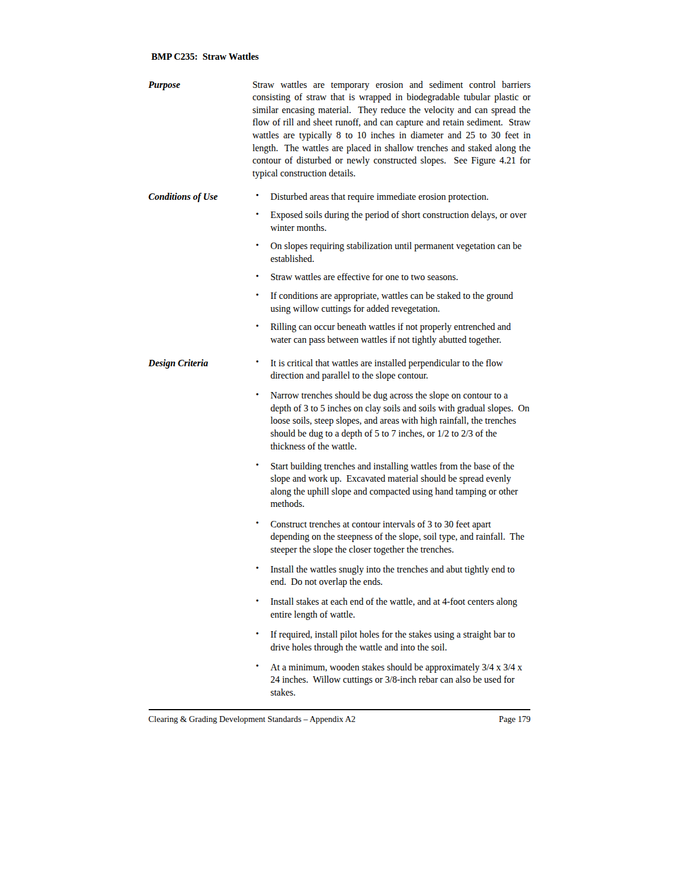BMP C235: Straw Wattles
Purpose
Straw wattles are temporary erosion and sediment control barriers consisting of straw that is wrapped in biodegradable tubular plastic or similar encasing material. They reduce the velocity and can spread the flow of rill and sheet runoff, and can capture and retain sediment. Straw wattles are typically 8 to 10 inches in diameter and 25 to 30 feet in length. The wattles are placed in shallow trenches and staked along the contour of disturbed or newly constructed slopes. See Figure 4.21 for typical construction details.
Conditions of Use
Disturbed areas that require immediate erosion protection.
Exposed soils during the period of short construction delays, or over winter months.
On slopes requiring stabilization until permanent vegetation can be established.
Straw wattles are effective for one to two seasons.
If conditions are appropriate, wattles can be staked to the ground using willow cuttings for added revegetation.
Rilling can occur beneath wattles if not properly entrenched and water can pass between wattles if not tightly abutted together.
Design Criteria
It is critical that wattles are installed perpendicular to the flow direction and parallel to the slope contour.
Narrow trenches should be dug across the slope on contour to a depth of 3 to 5 inches on clay soils and soils with gradual slopes. On loose soils, steep slopes, and areas with high rainfall, the trenches should be dug to a depth of 5 to 7 inches, or 1/2 to 2/3 of the thickness of the wattle.
Start building trenches and installing wattles from the base of the slope and work up. Excavated material should be spread evenly along the uphill slope and compacted using hand tamping or other methods.
Construct trenches at contour intervals of 3 to 30 feet apart depending on the steepness of the slope, soil type, and rainfall. The steeper the slope the closer together the trenches.
Install the wattles snugly into the trenches and abut tightly end to end. Do not overlap the ends.
Install stakes at each end of the wattle, and at 4-foot centers along entire length of wattle.
If required, install pilot holes for the stakes using a straight bar to drive holes through the wattle and into the soil.
At a minimum, wooden stakes should be approximately 3/4 x 3/4 x 24 inches. Willow cuttings or 3/8-inch rebar can also be used for stakes.
Clearing & Grading Development Standards – Appendix A2
Page 179